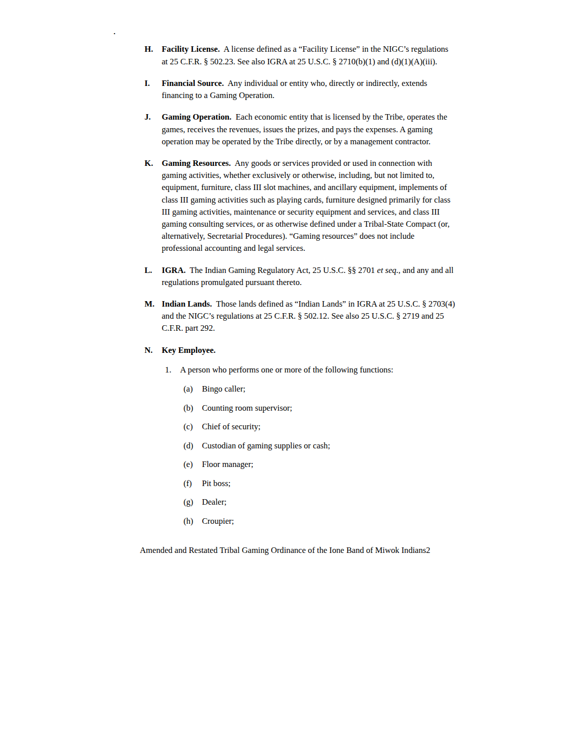.
H. Facility License. A license defined as a “Facility License” in the NIGC’s regulations at 25 C.F.R. § 502.23. See also IGRA at 25 U.S.C. § 2710(b)(1) and (d)(1)(A)(iii).
I. Financial Source. Any individual or entity who, directly or indirectly, extends financing to a Gaming Operation.
J. Gaming Operation. Each economic entity that is licensed by the Tribe, operates the games, receives the revenues, issues the prizes, and pays the expenses. A gaming operation may be operated by the Tribe directly, or by a management contractor.
K. Gaming Resources. Any goods or services provided or used in connection with gaming activities, whether exclusively or otherwise, including, but not limited to, equipment, furniture, class III slot machines, and ancillary equipment, implements of class III gaming activities such as playing cards, furniture designed primarily for class III gaming activities, maintenance or security equipment and services, and class III gaming consulting services, or as otherwise defined under a Tribal-State Compact (or, alternatively, Secretarial Procedures). “Gaming resources” does not include professional accounting and legal services.
L. IGRA. The Indian Gaming Regulatory Act, 25 U.S.C. §§ 2701 et seq., and any and all regulations promulgated pursuant thereto.
M. Indian Lands. Those lands defined as “Indian Lands” in IGRA at 25 U.S.C. § 2703(4) and the NIGC’s regulations at 25 C.F.R. § 502.12. See also 25 U.S.C. § 2719 and 25 C.F.R. part 292.
N. Key Employee.
1. A person who performs one or more of the following functions:
(a) Bingo caller;
(b) Counting room supervisor;
(c) Chief of security;
(d) Custodian of gaming supplies or cash;
(e) Floor manager;
(f) Pit boss;
(g) Dealer;
(h) Croupier;
Amended and Restated Tribal Gaming Ordinance of the Ione Band of Miwok Indians 2